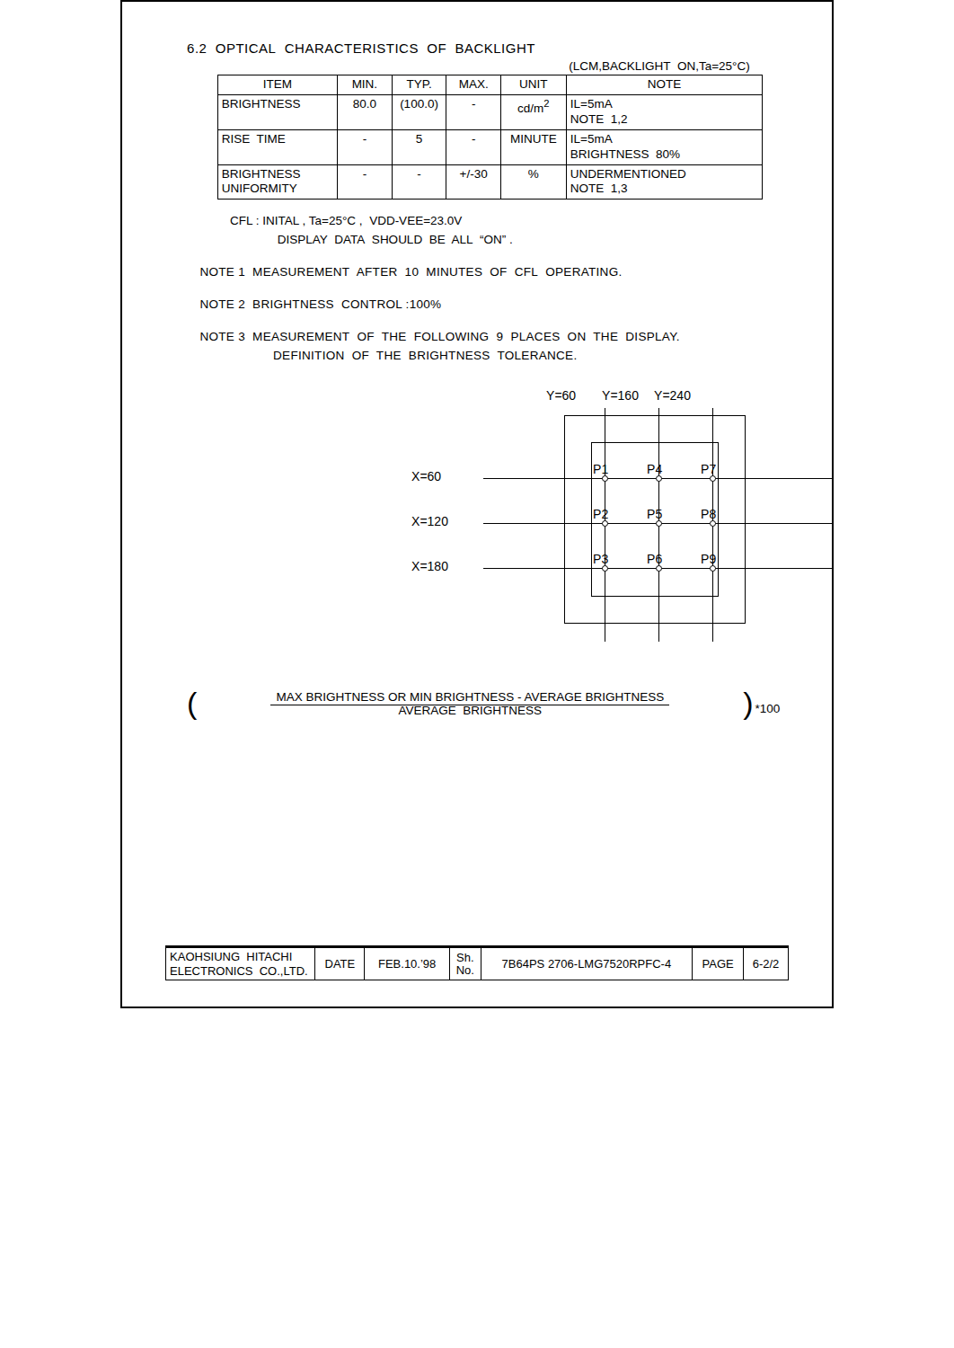6.2 OPTICAL CHARACTERISTICS OF BACKLIGHT
(LCM,BACKLIGHT ON,Ta=25°C)
| ITEM | MIN. | TYP. | MAX. | UNIT | NOTE |
| --- | --- | --- | --- | --- | --- |
| BRIGHTNESS | 80.0 | (100.0) | - | cd/m 2 | IL=5mA NOTE 1,2 |
| RISE TIME | - | 5 | - | MINUTE | IL=5mA BRIGHTNESS 80% |
| BRIGHTNESS UNIFORMITY | - | - | +/-30 | % | UNDERMENTIONED NOTE 1,3 |
CFL : INITAL , Ta=25°C , VDD-VEE=23.0V
DISPLAY DATA SHOULD BE ALL “ON” .
NOTE 1 MEASUREMENT AFTER 10 MINUTES OF CFL OPERATING.
NOTE 2 BRIGHTNESS CONTROL :100%
NOTE 3 MEASUREMENT OF THE FOLLOWING 9 PLACES ON THE DISPLAY. DEFINITION OF THE BRIGHTNESS TOLERANCE.
Y=60 Y=160 Y=240
X=60 X=120 X=180 P1 P4 P7 P2 P5 P8 P3 P6 P9
( MAX BRIGHTNESS OR MIN BRIGHTNESS - AVERAGE BRIGHTNESS AVERAGE BRIGHTNESS ) *100
| KAOHSIUNG HITACHI ELECTRONICS CO.,LTD. | DATE | FEB.10.’98 | Sh. No. | 7B64PS 2706-LMG7520RPFC-4 | PAGE | 6-2/2 |